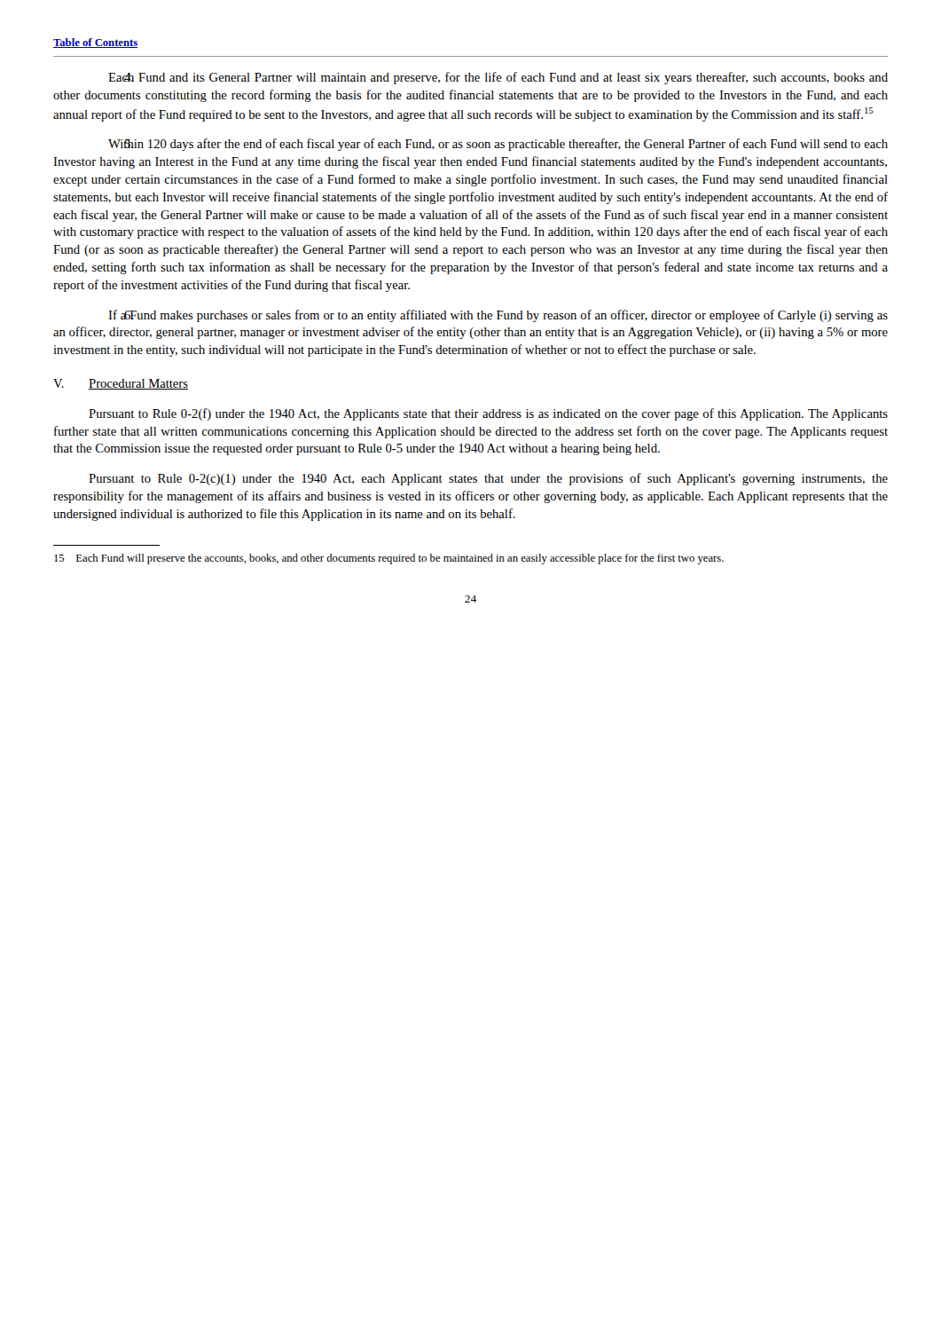Table of Contents
4. Each Fund and its General Partner will maintain and preserve, for the life of each Fund and at least six years thereafter, such accounts, books and other documents constituting the record forming the basis for the audited financial statements that are to be provided to the Investors in the Fund, and each annual report of the Fund required to be sent to the Investors, and agree that all such records will be subject to examination by the Commission and its staff.15
5. Within 120 days after the end of each fiscal year of each Fund, or as soon as practicable thereafter, the General Partner of each Fund will send to each Investor having an Interest in the Fund at any time during the fiscal year then ended Fund financial statements audited by the Fund's independent accountants, except under certain circumstances in the case of a Fund formed to make a single portfolio investment. In such cases, the Fund may send unaudited financial statements, but each Investor will receive financial statements of the single portfolio investment audited by such entity's independent accountants. At the end of each fiscal year, the General Partner will make or cause to be made a valuation of all of the assets of the Fund as of such fiscal year end in a manner consistent with customary practice with respect to the valuation of assets of the kind held by the Fund. In addition, within 120 days after the end of each fiscal year of each Fund (or as soon as practicable thereafter) the General Partner will send a report to each person who was an Investor at any time during the fiscal year then ended, setting forth such tax information as shall be necessary for the preparation by the Investor of that person's federal and state income tax returns and a report of the investment activities of the Fund during that fiscal year.
6. If a Fund makes purchases or sales from or to an entity affiliated with the Fund by reason of an officer, director or employee of Carlyle (i) serving as an officer, director, general partner, manager or investment adviser of the entity (other than an entity that is an Aggregation Vehicle), or (ii) having a 5% or more investment in the entity, such individual will not participate in the Fund's determination of whether or not to effect the purchase or sale.
V. Procedural Matters
Pursuant to Rule 0-2(f) under the 1940 Act, the Applicants state that their address is as indicated on the cover page of this Application. The Applicants further state that all written communications concerning this Application should be directed to the address set forth on the cover page. The Applicants request that the Commission issue the requested order pursuant to Rule 0-5 under the 1940 Act without a hearing being held.
Pursuant to Rule 0-2(c)(1) under the 1940 Act, each Applicant states that under the provisions of such Applicant's governing instruments, the responsibility for the management of its affairs and business is vested in its officers or other governing body, as applicable. Each Applicant represents that the undersigned individual is authorized to file this Application in its name and on its behalf.
15 Each Fund will preserve the accounts, books, and other documents required to be maintained in an easily accessible place for the first two years.
24